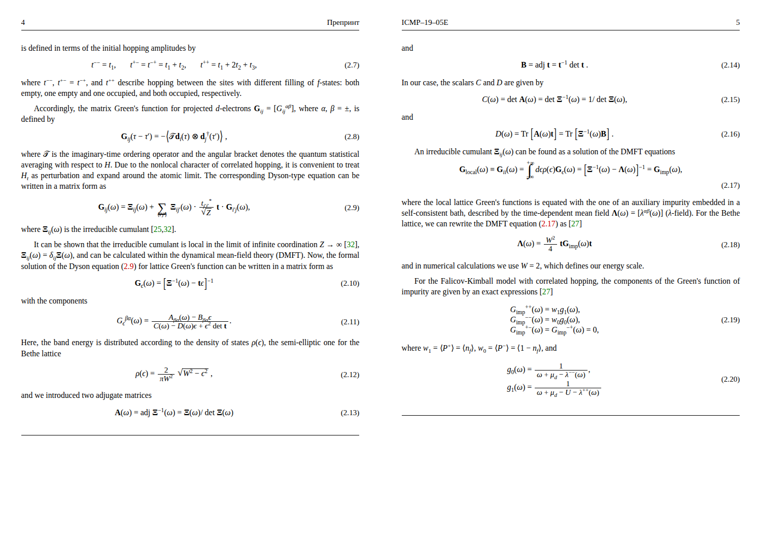4 Препринт
is defined in terms of the initial hopping amplitudes by
t−− = t1, t+− = t−+ = t1 + t2, t++ = t1 + 2t2 + t3,
(2.7)
where t−−, t+− = t−+, and t++ describe hopping between the sites with different filling of f-states: both empty, one empty and one occupied, and both occupied, respectively.
Accordingly, the matrix Green's function for projected d-electrons Gij = [Gijαβ], where α, β = ±, is defined by
Gij(τ − τ′) = −⟨𝒯di(τ) ⊗ dj†(τ′)⟩ ,
(2.8)
where 𝒯 is the imaginary-time ordering operator and the angular bracket denotes the quantum statistical averaging with respect to H. Due to the nonlocal character of correlated hopping, it is convenient to treat Ht as perturbation and expand around the atomic limit. The corresponding Dyson-type equation can be written in a matrix form as
Gij(ω) = Ξij(ω) + ∑⟨i′j′⟩ Ξij′(ω) · tj′i′*Z t · Gi′j(ω),
(2.9)
where Ξij(ω) is the irreducible cumulant [25,32].
It can be shown that the irreducible cumulant is local in the limit of infinite coordination Z → ∞ [32], Ξij(ω) = δijΞ(ω), and can be calculated within the dynamical mean-field theory (DMFT). Now, the formal solution of the Dyson equation (2.9) for lattice Green's function can be written in a matrix form as
Gϵ(ω) = [Ξ−1(ω) − tϵ]−1
(2.10)
with the components
Gϵβα(ω) = Aβα(ω) − Bβαϵ C(ω) − D(ω)ϵ + ϵ2 det t .
(2.11)
Here, the band energy is distributed according to the density of states ρ(ϵ), the semi-elliptic one for the Bethe lattice
ρ(ϵ) = 2 πW2 W2 − ϵ2 ,
(2.12)
and we introduced two adjugate matrices
A(ω) = adj Ξ−1(ω) = Ξ(ω)/ det Ξ(ω)
(2.13)
ICMP–19–05E 5
and
B = adj t = t−1 det t .
(2.14)
In our case, the scalars C and D are given by
C(ω) = det A(ω) = det Ξ−1(ω) = 1/ det Ξ(ω),
(2.15)
and
D(ω) = Tr [A(ω)t] = Tr [Ξ−1(ω)B] .
(2.16)
An irreducible cumulant Ξij(ω) can be found as a solution of the DMFT equations
Glocal(ω) ≡ Gii(ω) = ∫+∞−∞ dϵρ(ϵ)Gϵ(ω) = [Ξ−1(ω) − Λ(ω)]−1 = Gimp(ω),
(2.17)
where the local lattice Green's functions is equated with the one of an auxiliary impurity embedded in a self-consistent bath, described by the time-dependent mean field Λ(ω) = [λαβ(ω)] (λ-field). For the Bethe lattice, we can rewrite the DMFT equation (2.17) as [27]
Λ(ω) = W24 tGimp(ω)t
(2.18)
and in numerical calculations we use W = 2, which defines our energy scale.
For the Falicov-Kimball model with correlated hopping, the components of the Green's function of impurity are given by an exact expressions [27]
Gimp++(ω) = w1g1(ω),
Gimp−−(ω) = w0g0(ω),
Gimp+−(ω) = Gimp−+(ω) = 0,
(2.19)
where w1 = ⟨P+⟩ = ⟨nf⟩, w0 = ⟨P−⟩ = ⟨1 − nf⟩, and
g0(ω) = 1 ω + μd − λ−−(ω),
g1(ω) = 1 ω + μd − U − λ++(ω)
(2.20)